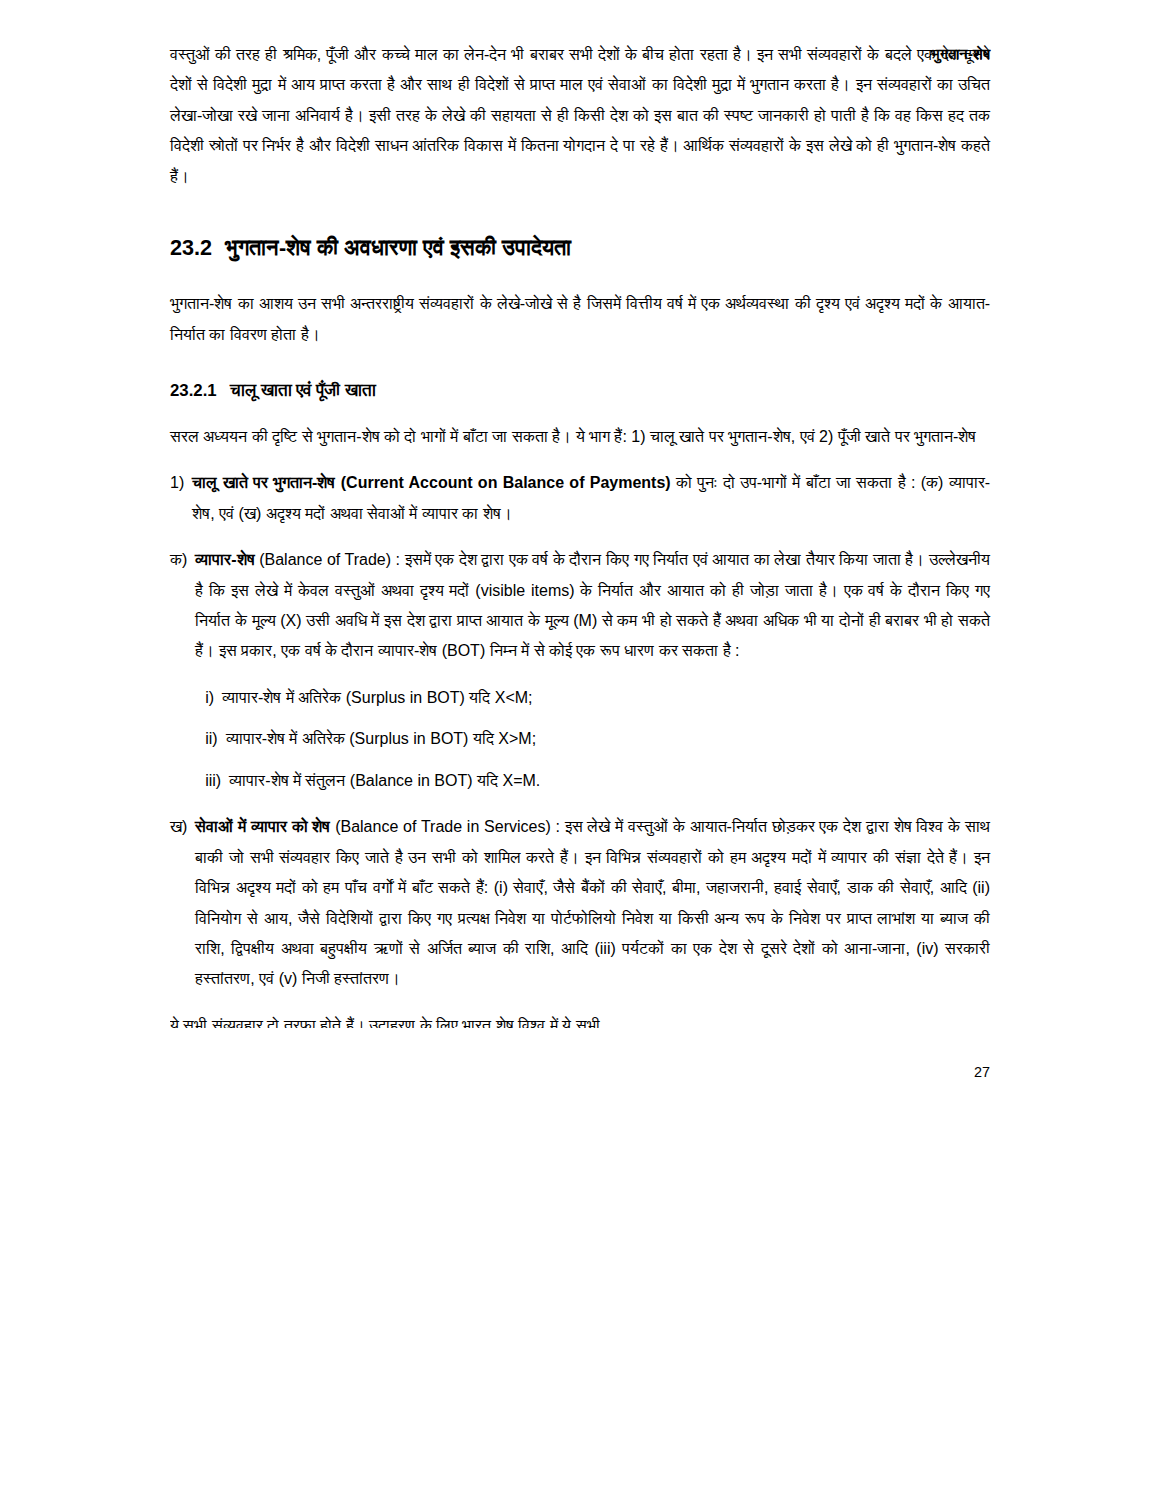भुगतान-शेष
वस्तुओं की तरह ही श्रमिक, पूँजी और कच्चे माल का लेन-देन भी बराबर सभी देशों के बीच होता रहता है। इन सभी संव्यवहारों के बदले एक देश दूसरे देशों से विदेशी मुद्रा में आय प्राप्त करता है और साथ ही विदेशों से प्राप्त माल एवं सेवाओं का विदेशी मुद्रा में भुगतान करता है। इन संव्यवहारों का उचित लेखा-जोखा रखे जाना अनिवार्य है। इसी तरह के लेखे की सहायता से ही किसी देश को इस बात की स्पष्ट जानकारी हो पाती है कि वह किस हद तक विदेशी स्रोतों पर निर्भर है और विदेशी साधन आंतरिक विकास में कितना योगदान दे पा रहे हैं। आर्थिक संव्यवहारों के इस लेखे को ही भुगतान-शेष कहते हैं।
23.2भुगतान-शेष की अवधारणा एवं इसकी उपादेयता
भुगतान-शेष का आशय उन सभी अन्तरराष्ट्रीय संव्यवहारों के लेखे-जोखे से है जिसमें वित्तीय वर्ष में एक अर्थव्यवस्था की दृश्य एवं अदृश्य मदों के आयात-निर्यात का विवरण होता है।
23.2.1चालू खाता एवं पूँजी खाता
सरल अध्ययन की दृष्टि से भुगतान-शेष को दो भागों में बाँटा जा सकता है। ये भाग हैं: 1) चालू खाते पर भुगतान-शेष, एवं 2) पूँजी खाते पर भुगतान-शेष
1)
चालू खाते पर भुगतान-शेष (Current Account on Balance of Payments) को पुनः दो उप-भागों में बाँटा जा सकता है : (क) व्यापार-शेष, एवं (ख) अदृश्य मदों अथवा सेवाओं में व्यापार का शेष।
क)
व्यापार-शेष (Balance of Trade) : इसमें एक देश द्वारा एक वर्ष के दौरान किए गए निर्यात एवं आयात का लेखा तैयार किया जाता है। उल्लेखनीय है कि इस लेखे में केवल वस्तुओं अथवा दृश्य मदों (visible items) के निर्यात और आयात को ही जोड़ा जाता है। एक वर्ष के दौरान किए गए निर्यात के मूल्य (X) उसी अवधि में इस देश द्वारा प्राप्त आयात के मूल्य (M) से कम भी हो सकते हैं अथवा अधिक भी या दोनों ही बराबर भी हो सकते हैं। इस प्रकार, एक वर्ष के दौरान व्यापार-शेष (BOT) निम्न में से कोई एक रूप धारण कर सकता है :
i)
व्यापार-शेष में अतिरेक (Surplus in BOT) यदि X<M;
ii)
व्यापार-शेष में अतिरेक (Surplus in BOT) यदि X>M;
iii)
व्यापार-शेष में संतुलन (Balance in BOT) यदि X=M.
ख)
सेवाओं में व्यापार को शेष (Balance of Trade in Services) : इस लेखे में वस्तुओं के आयात-निर्यात छोड़कर एक देश द्वारा शेष विश्व के साथ बाकी जो सभी संव्यवहार किए जाते है उन सभी को शामिल करते हैं। इन विभिन्न संव्यवहारों को हम अदृश्य मदों में व्यापार की संज्ञा देते हैं। इन विभिन्न अदृश्य मदों को हम पाँच वर्गों में बाँट सकते हैं: (i) सेवाएँ, जैसे बैंकों की सेवाएँ, बीमा, जहाजरानी, हवाई सेवाएँ, डाक की सेवाएँ, आदि (ii) विनियोग से आय, जैसे विदेशियों द्वारा किए गए प्रत्यक्ष निवेश या पोर्टफोलियो निवेश या किसी अन्य रूप के निवेश पर प्राप्त लाभांश या ब्याज की राशि, द्विपक्षीय अथवा बहुपक्षीय ऋणों से अर्जित ब्याज की राशि, आदि (iii) पर्यटकों का एक देश से दूसरे देशों को आना-जाना, (iv) सरकारी हस्तांतरण, एवं (v) निजी हस्तांतरण।
ये सभी संव्यवहार दो तरफा होते हैं। उदाहरण के लिए भारत शेष विश्व में ये सभी
27